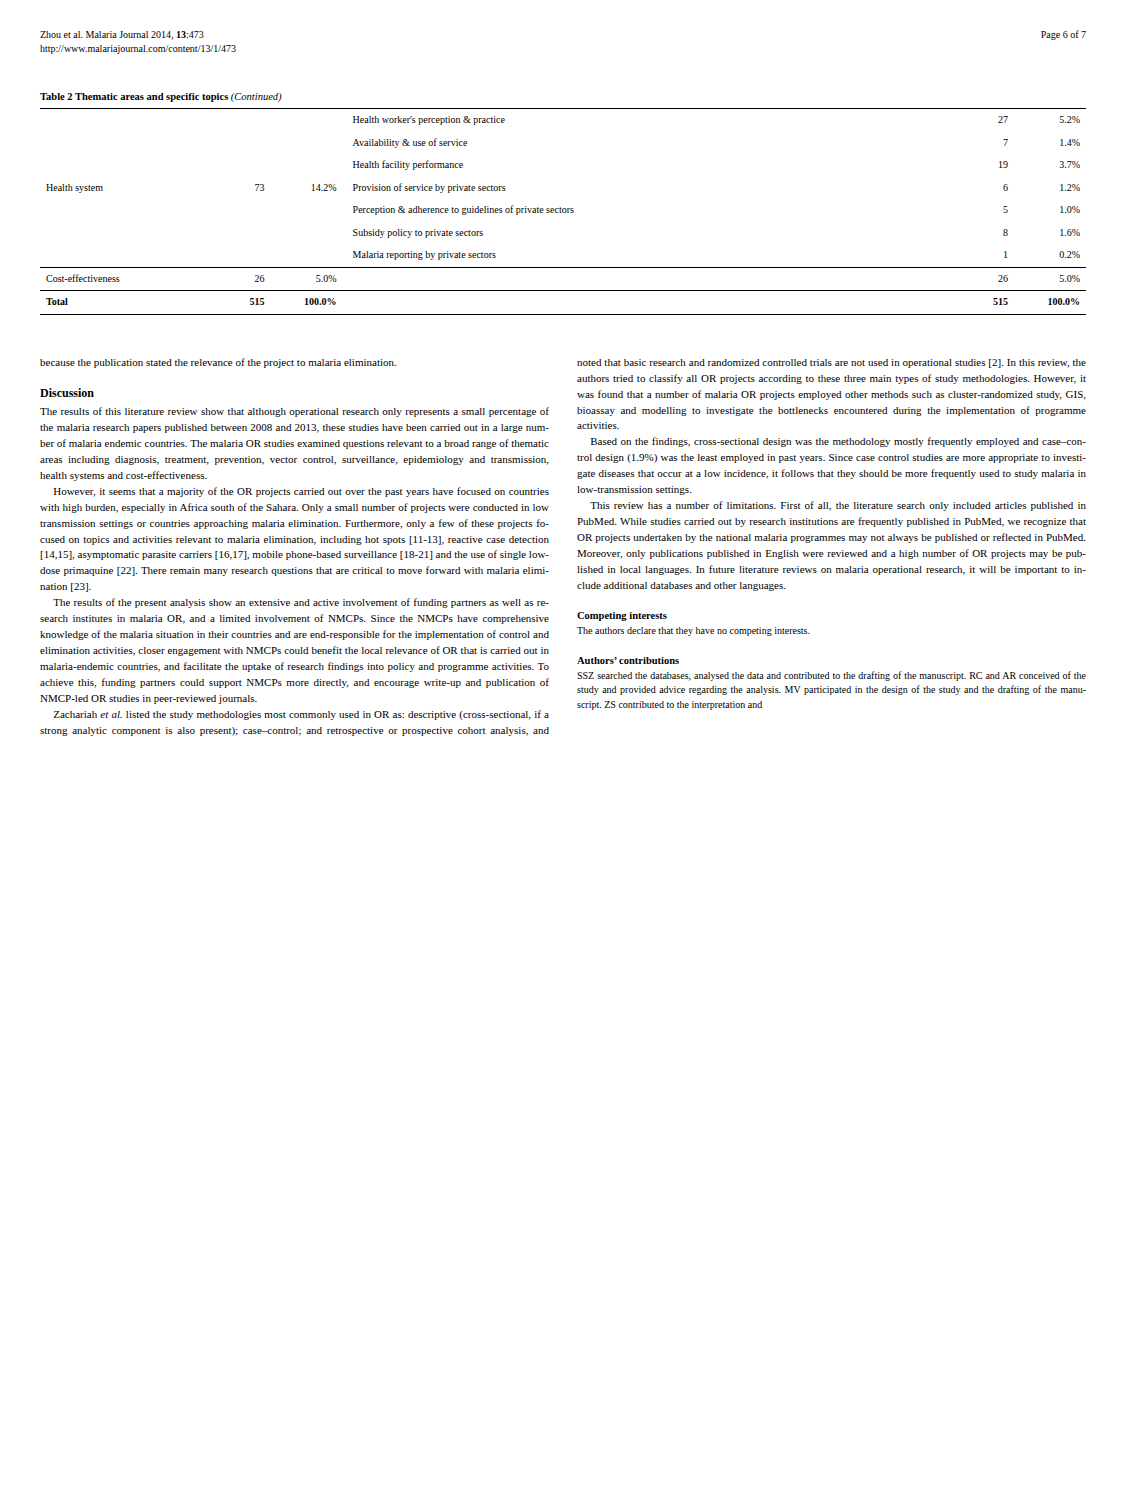Zhou et al. Malaria Journal 2014, 13:473
http://www.malariajournal.com/content/13/1/473
Page 6 of 7
Table 2 Thematic areas and specific topics (Continued)
| | | | Health worker's perception & practice | 27 | 5.2% |
| | | | Availability & use of service | 7 | 1.4% |
| | | | Health facility performance | 19 | 3.7% |
| Health system | 73 | 14.2% | Provision of service by private sectors | 6 | 1.2% |
| | | | Perception & adherence to guidelines of private sectors | 5 | 1.0% |
| | | | Subsidy policy to private sectors | 8 | 1.6% |
| | | | Malaria reporting by private sectors | 1 | 0.2% |
| Cost-effectiveness | 26 | 5.0% | | 26 | 5.0% |
| Total | 515 | 100.0% | | 515 | 100.0% |
because the publication stated the relevance of the project to malaria elimination.
Discussion
The results of this literature review show that although operational research only represents a small percentage of the malaria research papers published between 2008 and 2013, these studies have been carried out in a large number of malaria endemic countries. The malaria OR studies examined questions relevant to a broad range of thematic areas including diagnosis, treatment, prevention, vector control, surveillance, epidemiology and transmission, health systems and cost-effectiveness.
However, it seems that a majority of the OR projects carried out over the past years have focused on countries with high burden, especially in Africa south of the Sahara. Only a small number of projects were conducted in low transmission settings or countries approaching malaria elimination. Furthermore, only a few of these projects focused on topics and activities relevant to malaria elimination, including hot spots [11-13], reactive case detection [14,15], asymptomatic parasite carriers [16,17], mobile phone-based surveillance [18-21] and the use of single low-dose primaquine [22]. There remain many research questions that are critical to move forward with malaria elimination [23].
The results of the present analysis show an extensive and active involvement of funding partners as well as research institutes in malaria OR, and a limited involvement of NMCPs. Since the NMCPs have comprehensive knowledge of the malaria situation in their countries and are end-responsible for the implementation of control and elimination activities, closer engagement with NMCPs could benefit the local relevance of OR that is carried out in malaria-endemic countries, and facilitate the uptake of research findings into policy and programme activities. To achieve this, funding partners could support NMCPs more directly, and encourage write-up and publication of NMCP-led OR studies in peer-reviewed journals.
Zachariah et al. listed the study methodologies most commonly used in OR as: descriptive (cross-sectional, if a strong analytic component is also present); case–control; and retrospective or prospective cohort analysis, and noted that basic research and randomized controlled trials are not used in operational studies [2]. In this review, the authors tried to classify all OR projects according to these three main types of study methodologies. However, it was found that a number of malaria OR projects employed other methods such as cluster-randomized study, GIS, bioassay and modelling to investigate the bottlenecks encountered during the implementation of programme activities.
Based on the findings, cross-sectional design was the methodology mostly frequently employed and case–control design (1.9%) was the least employed in past years. Since case control studies are more appropriate to investigate diseases that occur at a low incidence, it follows that they should be more frequently used to study malaria in low-transmission settings.
This review has a number of limitations. First of all, the literature search only included articles published in PubMed. While studies carried out by research institutions are frequently published in PubMed, we recognize that OR projects undertaken by the national malaria programmes may not always be published or reflected in PubMed. Moreover, only publications published in English were reviewed and a high number of OR projects may be published in local languages. In future literature reviews on malaria operational research, it will be important to include additional databases and other languages.
Competing interests
The authors declare that they have no competing interests.
Authors’ contributions
SSZ searched the databases, analysed the data and contributed to the drafting of the manuscript. RC and AR conceived of the study and provided advice regarding the analysis. MV participated in the design of the study and the drafting of the manuscript. ZS contributed to the interpretation and